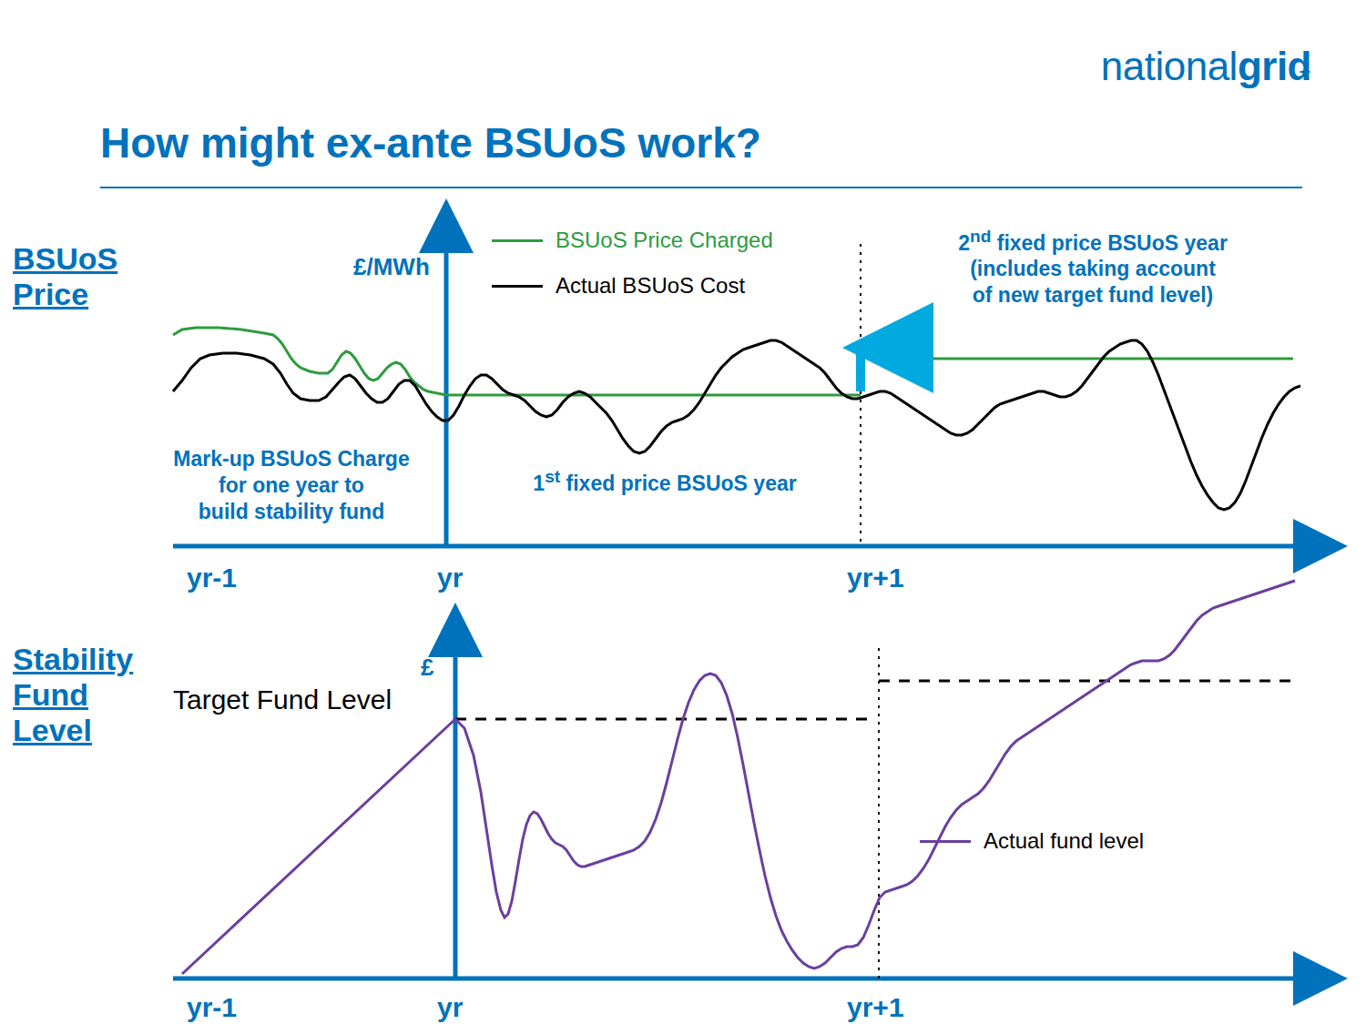national grid
How might ex-ante BSUoS work?
BSUoS
Price
Stability
Fund
Level
BSUoS Price Charged
Actual BSUoS Cost
2nd fixed price BSUoS year
(includes taking account
of new target fund level)
Mark-up BSUoS Charge
for one year to
build stability fund
1st fixed price BSUoS year
£/MWh
£
Target Fund Level
Actual fund level
yr-1
yr
yr+1
yr-1
yr
yr+1